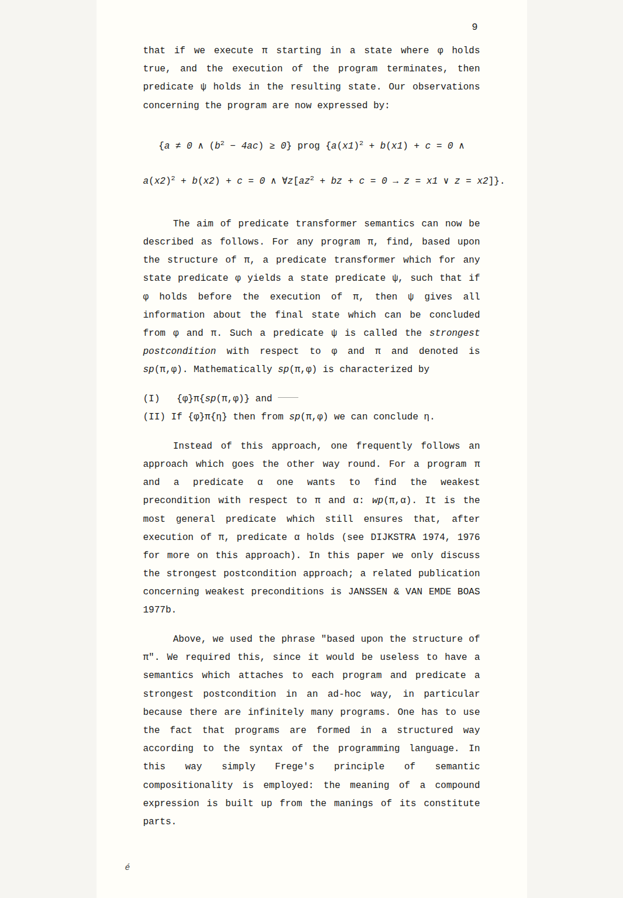9
that if we execute π starting in a state where φ holds true, and the execution of the program terminates, then predicate ψ holds in the resulting state. Our observations concerning the program are now expressed by:
{a ≠ 0 ∧ (b2 − 4ac) ≥ 0} prog {a(x1)2 + b(x1) + c = 0 ∧ a(x2)2 + b(x2) + c = 0 ∧ ∀z[az2 + bz + c = 0 → z = x1 ∨ z = x2]}.
The aim of predicate transformer semantics can now be described as follows. For any program π, find, based upon the structure of π, a predicate transformer which for any state predicate φ yields a state predicate ψ, such that if φ holds before the execution of π, then ψ gives all information about the final state which can be concluded from φ and π. Such a predicate ψ is called the strongest postcondition with respect to φ and π and denoted is sp(π,φ). Mathematically sp(π,φ) is characterized by
(I) {φ}π{sp(π,φ)} and (II) If {φ}π{η} then from sp(π,φ) we can conclude η.
Instead of this approach, one frequently follows an approach which goes the other way round. For a program π and a predicate α one wants to find the weakest precondition with respect to π and α: wp(π,α). It is the most general predicate which still ensures that, after execution of π, predicate α holds (see DIJKSTRA 1974, 1976 for more on this approach). In this paper we only discuss the strongest postcondition approach; a related publication concerning weakest preconditions is JANSSEN & VAN EMDE BOAS 1977b.
Above, we used the phrase "based upon the structure of π". We required this, since it would be useless to have a semantics which attaches to each program and predicate a strongest postcondition in an ad-hoc way, in particular because there are infinitely many programs. One has to use the fact that programs are formed in a structured way according to the syntax of the programming language. In this way simply Frege's principle of semantic compositionality is employed: the meaning of a compound expression is built up from the manings of its constitute parts.
é